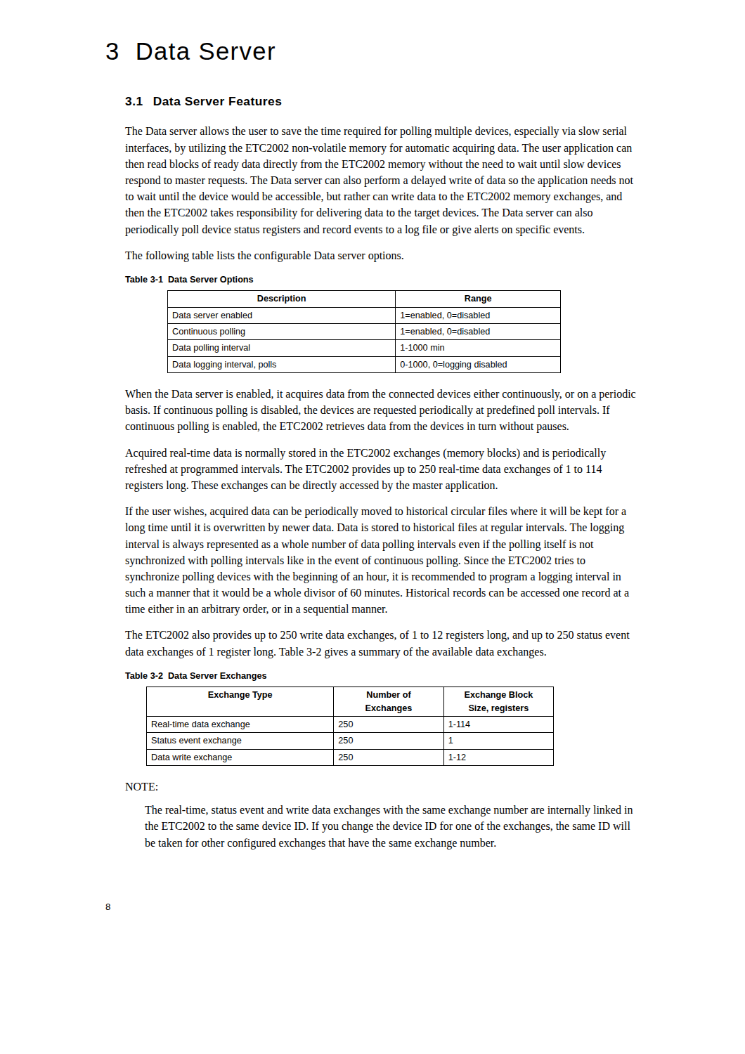3 Data Server
3.1 Data Server Features
The Data server allows the user to save the time required for polling multiple devices, especially via slow serial interfaces, by utilizing the ETC2002 non-volatile memory for automatic acquiring data. The user application can then read blocks of ready data directly from the ETC2002 memory without the need to wait until slow devices respond to master requests. The Data server can also perform a delayed write of data so the application needs not to wait until the device would be accessible, but rather can write data to the ETC2002 memory exchanges, and then the ETC2002 takes responsibility for delivering data to the target devices. The Data server can also periodically poll device status registers and record events to a log file or give alerts on specific events.
The following table lists the configurable Data server options.
Table 3-1 Data Server Options
| Description | Range |
| --- | --- |
| Data server enabled | 1=enabled, 0=disabled |
| Continuous polling | 1=enabled, 0=disabled |
| Data polling interval | 1-1000 min |
| Data logging interval, polls | 0-1000, 0=logging disabled |
When the Data server is enabled, it acquires data from the connected devices either continuously, or on a periodic basis. If continuous polling is disabled, the devices are requested periodically at predefined poll intervals. If continuous polling is enabled, the ETC2002 retrieves data from the devices in turn without pauses.
Acquired real-time data is normally stored in the ETC2002 exchanges (memory blocks) and is periodically refreshed at programmed intervals. The ETC2002 provides up to 250 real-time data exchanges of 1 to 114 registers long. These exchanges can be directly accessed by the master application.
If the user wishes, acquired data can be periodically moved to historical circular files where it will be kept for a long time until it is overwritten by newer data. Data is stored to historical files at regular intervals. The logging interval is always represented as a whole number of data polling intervals even if the polling itself is not synchronized with polling intervals like in the event of continuous polling. Since the ETC2002 tries to synchronize polling devices with the beginning of an hour, it is recommended to program a logging interval in such a manner that it would be a whole divisor of 60 minutes. Historical records can be accessed one record at a time either in an arbitrary order, or in a sequential manner.
The ETC2002 also provides up to 250 write data exchanges, of 1 to 12 registers long, and up to 250 status event data exchanges of 1 register long. Table 3-2 gives a summary of the available data exchanges.
Table 3-2 Data Server Exchanges
| Exchange Type | Number of Exchanges | Exchange Block Size, registers |
| --- | --- | --- |
| Real-time data exchange | 250 | 1-114 |
| Status event exchange | 250 | 1 |
| Data write exchange | 250 | 1-12 |
NOTE:
The real-time, status event and write data exchanges with the same exchange number are internally linked in the ETC2002 to the same device ID. If you change the device ID for one of the exchanges, the same ID will be taken for other configured exchanges that have the same exchange number.
8